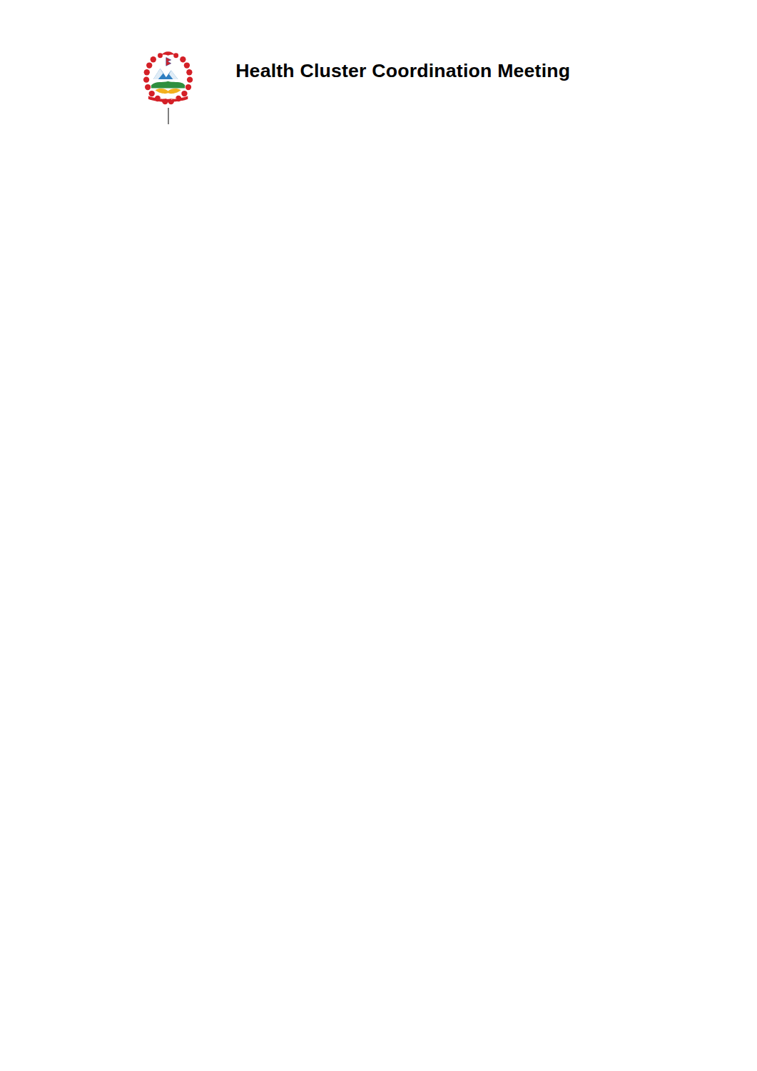जननी जन्मभूमिश्च
Health Cluster Coordination Meeting